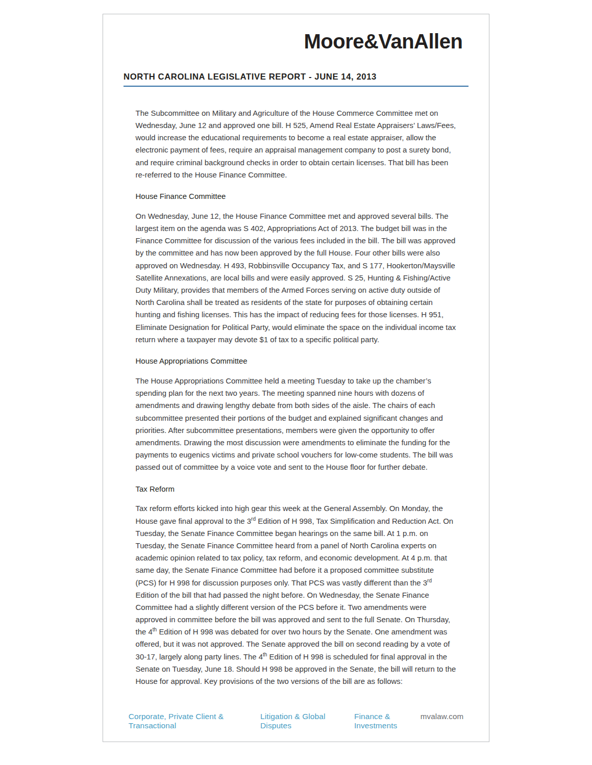Moore&VanAllen
North Carolina Legislative Report - June 14, 2013
The Subcommittee on Military and Agriculture of the House Commerce Committee met on Wednesday, June 12 and approved one bill. H 525, Amend Real Estate Appraisers’ Laws/Fees, would increase the educational requirements to become a real estate appraiser, allow the electronic payment of fees, require an appraisal management company to post a surety bond, and require criminal background checks in order to obtain certain licenses. That bill has been re-referred to the House Finance Committee.
House Finance Committee
On Wednesday, June 12, the House Finance Committee met and approved several bills. The largest item on the agenda was S 402, Appropriations Act of 2013. The budget bill was in the Finance Committee for discussion of the various fees included in the bill. The bill was approved by the committee and has now been approved by the full House. Four other bills were also approved on Wednesday. H 493, Robbinsville Occupancy Tax, and S 177, Hookerton/Maysville Satellite Annexations, are local bills and were easily approved. S 25, Hunting & Fishing/Active Duty Military, provides that members of the Armed Forces serving on active duty outside of North Carolina shall be treated as residents of the state for purposes of obtaining certain hunting and fishing licenses. This has the impact of reducing fees for those licenses. H 951, Eliminate Designation for Political Party, would eliminate the space on the individual income tax return where a taxpayer may devote $1 of tax to a specific political party.
House Appropriations Committee
The House Appropriations Committee held a meeting Tuesday to take up the chamber’s spending plan for the next two years. The meeting spanned nine hours with dozens of amendments and drawing lengthy debate from both sides of the aisle. The chairs of each subcommittee presented their portions of the budget and explained significant changes and priorities. After subcommittee presentations, members were given the opportunity to offer amendments. Drawing the most discussion were amendments to eliminate the funding for the payments to eugenics victims and private school vouchers for low-come students. The bill was passed out of committee by a voice vote and sent to the House floor for further debate.
Tax Reform
Tax reform efforts kicked into high gear this week at the General Assembly. On Monday, the House gave final approval to the 3rd Edition of H 998, Tax Simplification and Reduction Act. On Tuesday, the Senate Finance Committee began hearings on the same bill. At 1 p.m. on Tuesday, the Senate Finance Committee heard from a panel of North Carolina experts on academic opinion related to tax policy, tax reform, and economic development. At 4 p.m. that same day, the Senate Finance Committee had before it a proposed committee substitute (PCS) for H 998 for discussion purposes only. That PCS was vastly different than the 3rd Edition of the bill that had passed the night before. On Wednesday, the Senate Finance Committee had a slightly different version of the PCS before it. Two amendments were approved in committee before the bill was approved and sent to the full Senate. On Thursday, the 4th Edition of H 998 was debated for over two hours by the Senate. One amendment was offered, but it was not approved. The Senate approved the bill on second reading by a vote of 30-17, largely along party lines. The 4th Edition of H 998 is scheduled for final approval in the Senate on Tuesday, June 18. Should H 998 be approved in the Senate, the bill will return to the House for approval. Key provisions of the two versions of the bill are as follows:
Corporate, Private Client & Transactional Litigation & Global Disputes Finance & Investments
mvalaw.com